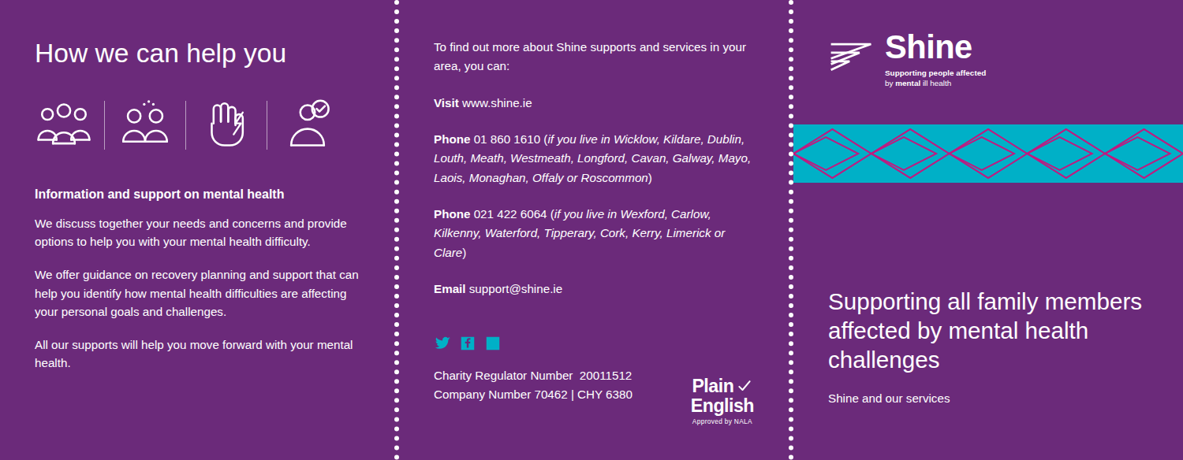How we can help you
Information and support on mental health
We discuss together your needs and concerns and provide options to help you with your mental health difficulty.
We offer guidance on recovery planning and support that can help you identify how mental health difficulties are affecting your personal goals and challenges.
All our supports will help you move forward with your mental health.
To find out more about Shine supports and services in your area, you can:
Visit www.shine.ie
Phone 01 860 1610 (if you live in Wicklow, Kildare, Dublin, Louth, Meath, Westmeath, Longford, Cavan, Galway, Mayo, Laois, Monaghan, Offaly or Roscommon)
Phone 021 422 6064 (if you live in Wexford, Carlow, Kilkenny, Waterford, Tipperary, Cork, Kerry, Limerick or Clare)
Email support@shine.ie
Charity Regulator Number 20011512
Company Number 70462 | CHY 6380
Plain
English
Approved by NALA
Shine
Supporting people affected
by mental ill health
Supporting all family members affected by mental health challenges
Shine and our services